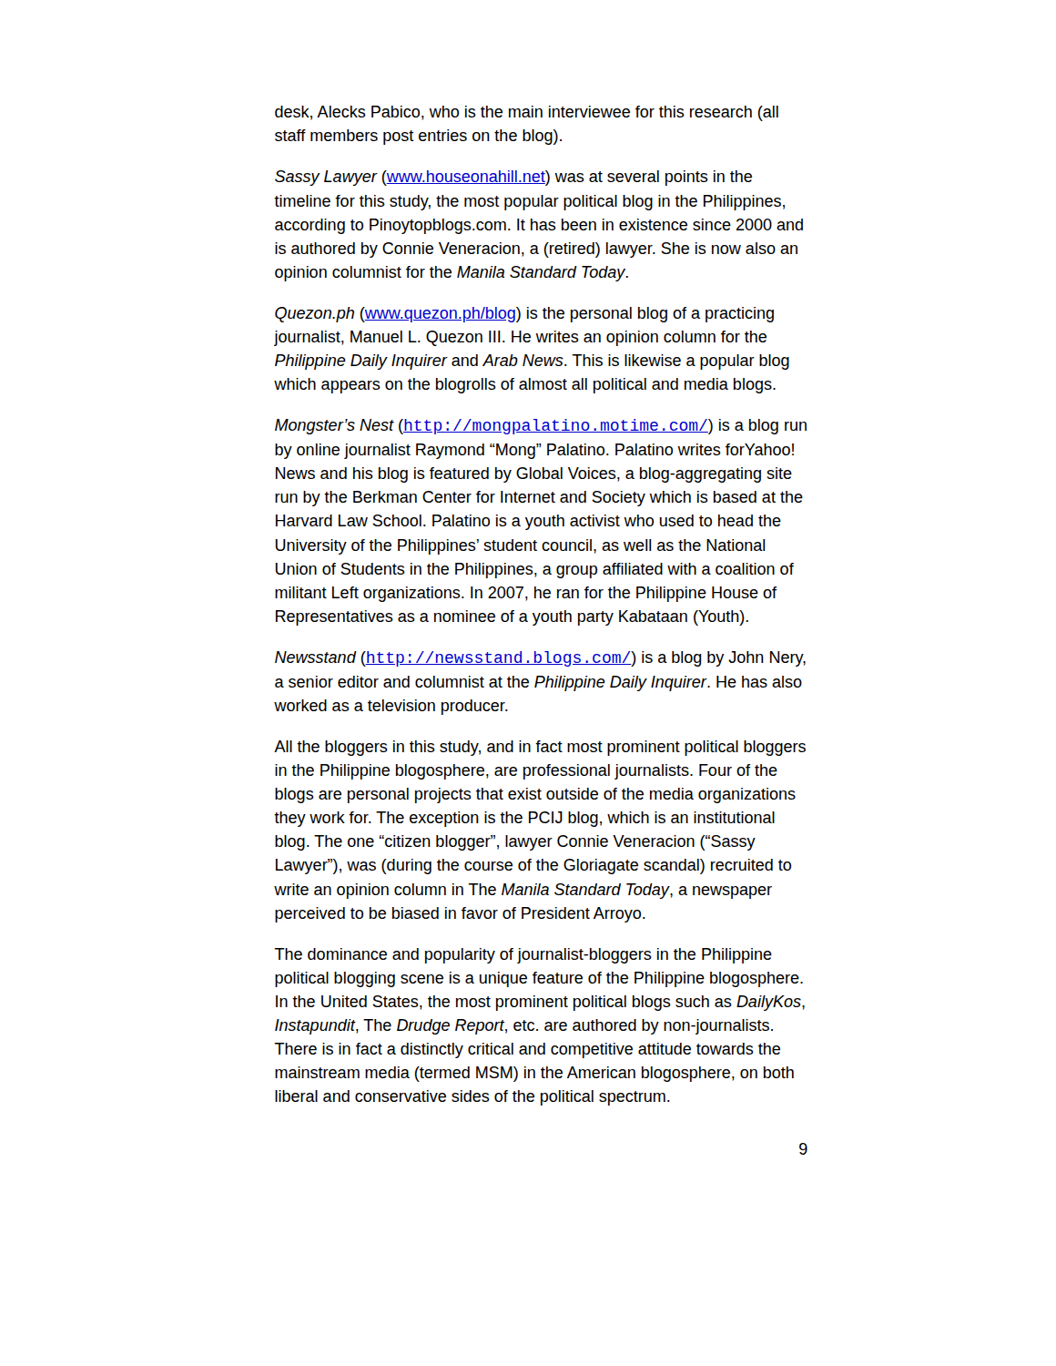desk, Alecks Pabico, who is the main interviewee for this research (all staff members post entries on the blog).
Sassy Lawyer (www.houseonahill.net) was at several points in the timeline for this study, the most popular political blog in the Philippines, according to Pinoytopblogs.com. It has been in existence since 2000 and is authored by Connie Veneracion, a (retired) lawyer. She is now also an opinion columnist for the Manila Standard Today.
Quezon.ph (www.quezon.ph/blog) is the personal blog of a practicing journalist, Manuel L. Quezon III. He writes an opinion column for the Philippine Daily Inquirer and Arab News. This is likewise a popular blog which appears on the blogrolls of almost all political and media blogs.
Mongster’s Nest (http://mongpalatino.motime.com/) is a blog run by online journalist Raymond “Mong” Palatino. Palatino writes forYahoo! News and his blog is featured by Global Voices, a blog-aggregating site run by the Berkman Center for Internet and Society which is based at the Harvard Law School. Palatino is a youth activist who used to head the University of the Philippines’ student council, as well as the National Union of Students in the Philippines, a group affiliated with a coalition of militant Left organizations. In 2007, he ran for the Philippine House of Representatives as a nominee of a youth party Kabataan (Youth).
Newsstand (http://newsstand.blogs.com/) is a blog by John Nery, a senior editor and columnist at the Philippine Daily Inquirer. He has also worked as a television producer.
All the bloggers in this study, and in fact most prominent political bloggers in the Philippine blogosphere, are professional journalists. Four of the blogs are personal projects that exist outside of the media organizations they work for. The exception is the PCIJ blog, which is an institutional blog. The one “citizen blogger”, lawyer Connie Veneracion (“Sassy Lawyer”), was (during the course of the Gloriagate scandal) recruited to write an opinion column in The Manila Standard Today, a newspaper perceived to be biased in favor of President Arroyo.
The dominance and popularity of journalist-bloggers in the Philippine political blogging scene is a unique feature of the Philippine blogosphere. In the United States, the most prominent political blogs such as DailyKos, Instapundit, The Drudge Report, etc. are authored by non-journalists. There is in fact a distinctly critical and competitive attitude towards the mainstream media (termed MSM) in the American blogosphere, on both liberal and conservative sides of the political spectrum.
9